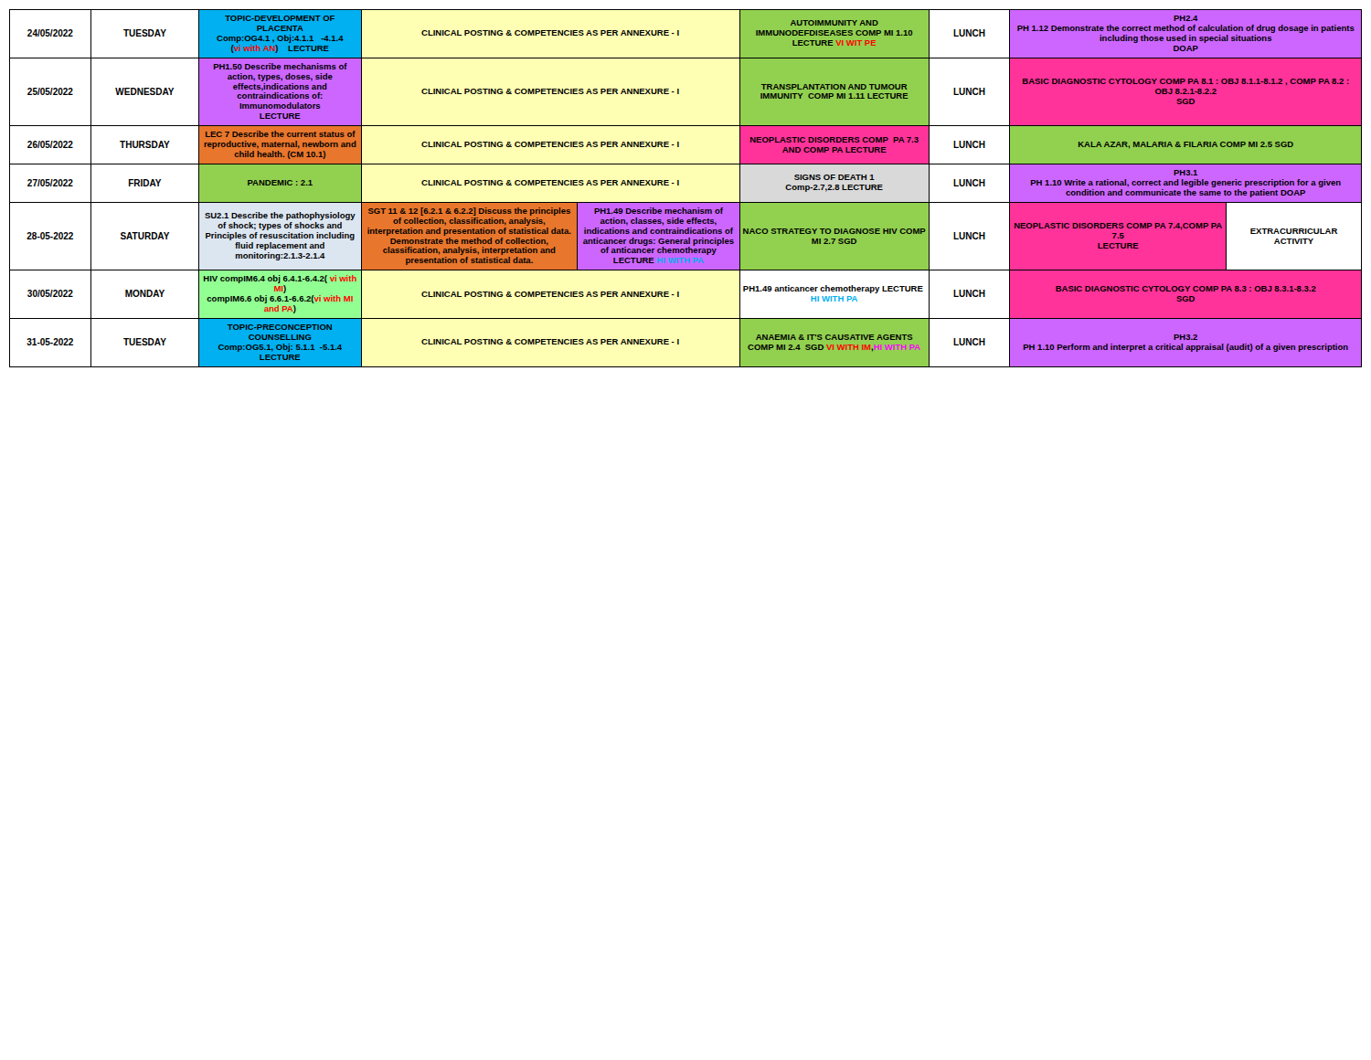| 24/05/2022 | TUESDAY | TOPIC-DEVELOPMENT OF PLACENTA Comp:OG4.1 , Obj:4.1.1 -4.1.4 ( vi with AN ) LECTURE | CLINICAL POSTING & COMPETENCIES AS PER ANNEXURE - I | AUTOIMMUNITY AND IMMUNODEFDISEASES COMP MI 1.10 LECTURE VI WIT PE | LUNCH | PH2.4 PH 1.12 Demonstrate the correct method of calculation of drug dosage in patients including those used in special situations DOAP |
| 25/05/2022 | WEDNESDAY | PH1.50 Describe mechanisms of action, types, doses, side effects,indications and contraindications of: Immunomodulators LECTURE | CLINICAL POSTING & COMPETENCIES AS PER ANNEXURE - I | TRANSPLANTATION AND TUMOUR IMMUNITY COMP MI 1.11 LECTURE | LUNCH | BASIC DIAGNOSTIC CYTOLOGY COMP PA 8.1 : OBJ 8.1.1-8.1.2 , COMP PA 8.2 : OBJ 8.2.1-8.2.2 SGD |
| 26/05/2022 | THURSDAY | LEC 7 Describe the current status of reproductive, maternal, newborn and child health. (CM 10.1) | CLINICAL POSTING & COMPETENCIES AS PER ANNEXURE - I | NEOPLASTIC DISORDERS COMP PA 7.3 AND COMP PA LECTURE | LUNCH | KALA AZAR, MALARIA & FILARIA COMP MI 2.5 SGD |
| 27/05/2022 | FRIDAY | PANDEMIC : 2.1 | CLINICAL POSTING & COMPETENCIES AS PER ANNEXURE - I | SIGNS OF DEATH 1 Comp-2.7,2.8 LECTURE | LUNCH | PH3.1 PH 1.10 Write a rational, correct and legible generic prescription for a given condition and communicate the same to the patient DOAP |
| 28-05-2022 | SATURDAY | SU2.1 Describe the pathophysiology of shock; types of shocks and Principles of resuscitation including fluid replacement and monitoring:2.1.3-2.1.4 | SGT 11 & 12 [6.2.1 & 6.2.2] Discuss the principles of collection, classification, analysis, interpretation and presentation of statistical data. Demonstrate the method of collection, classification, analysis, interpretation and presentation of statistical data. | PH1.49 Describe mechanism of action, classes, side effects, indications and contraindications of anticancer drugs: General principles of anticancer chemotherapy LECTURE HI WITH PA | NACO STRATEGY TO DIAGNOSE HIV COMP MI 2.7 SGD | LUNCH | NEOPLASTIC DISORDERS COMP PA 7.4,COMP PA 7.5 LECTURE | EXTRACURRICULAR ACTIVITY |
| 30/05/2022 | MONDAY | HIV compIM6.4 obj 6.4.1-6.4.2( vi with MI ) compIM6.6 obj 6.6.1-6.6.2( vi with MI and PA ) | CLINICAL POSTING & COMPETENCIES AS PER ANNEXURE - I | PH1.49 anticancer chemotherapy LECTURE HI WITH PA | LUNCH | BASIC DIAGNOSTIC CYTOLOGY COMP PA 8.3 : OBJ 8.3.1-8.3.2 SGD |
| 31-05-2022 | TUESDAY | TOPIC-PRECONCEPTION COUNSELLING Comp:OG5.1, Obj: 5.1.1 -5.1.4 LECTURE | CLINICAL POSTING & COMPETENCIES AS PER ANNEXURE - I | ANAEMIA & IT'S CAUSATIVE AGENTS COMP MI 2.4 SGD VI WITH IM , HI WITH PA | LUNCH | PH3.2 PH 1.10 Perform and interpret a critical appraisal (audit) of a given prescription |